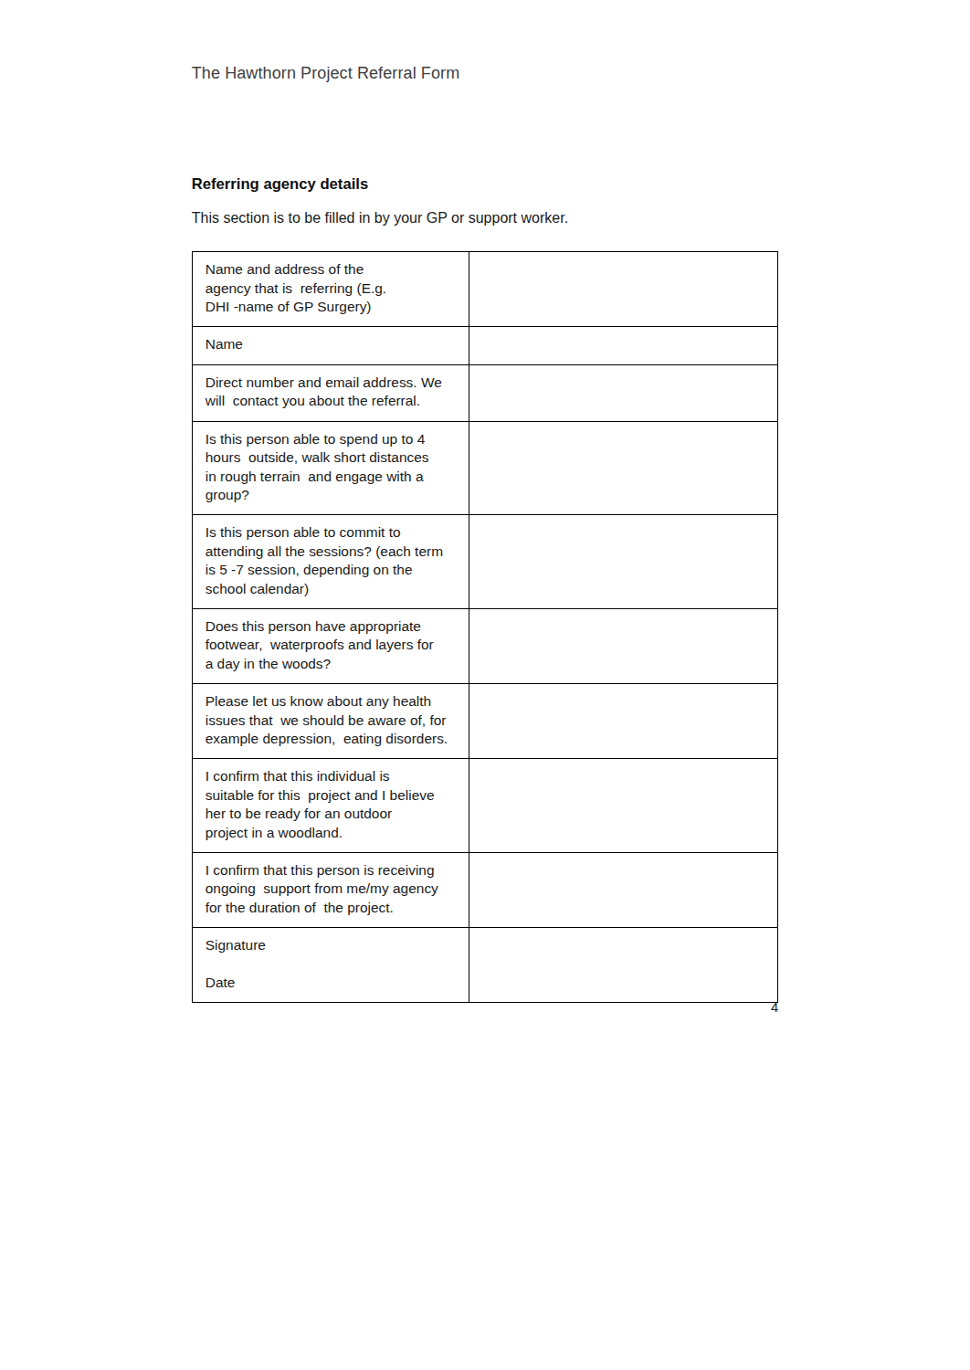The Hawthorn Project Referral Form
Referring agency details
This section is to be filled in by your GP or support worker.
| Name and address of the agency that is referring (E.g. DHI -name of GP Surgery) | |
| Name | |
| Direct number and email address. We will contact you about the referral. | |
| Is this person able to spend up to 4 hours outside, walk short distances in rough terrain and engage with a group? | |
| Is this person able to commit to attending all the sessions? (each term is 5 -7 session, depending on the school calendar) | |
| Does this person have appropriate footwear, waterproofs and layers for a day in the woods? | |
| Please let us know about any health issues that we should be aware of, for example depression, eating disorders. | |
| I confirm that this individual is suitable for this project and I believe her to be ready for an outdoor project in a woodland. | |
| I confirm that this person is receiving ongoing support from me/my agency for the duration of the project. | |
| Signature Date | |
4